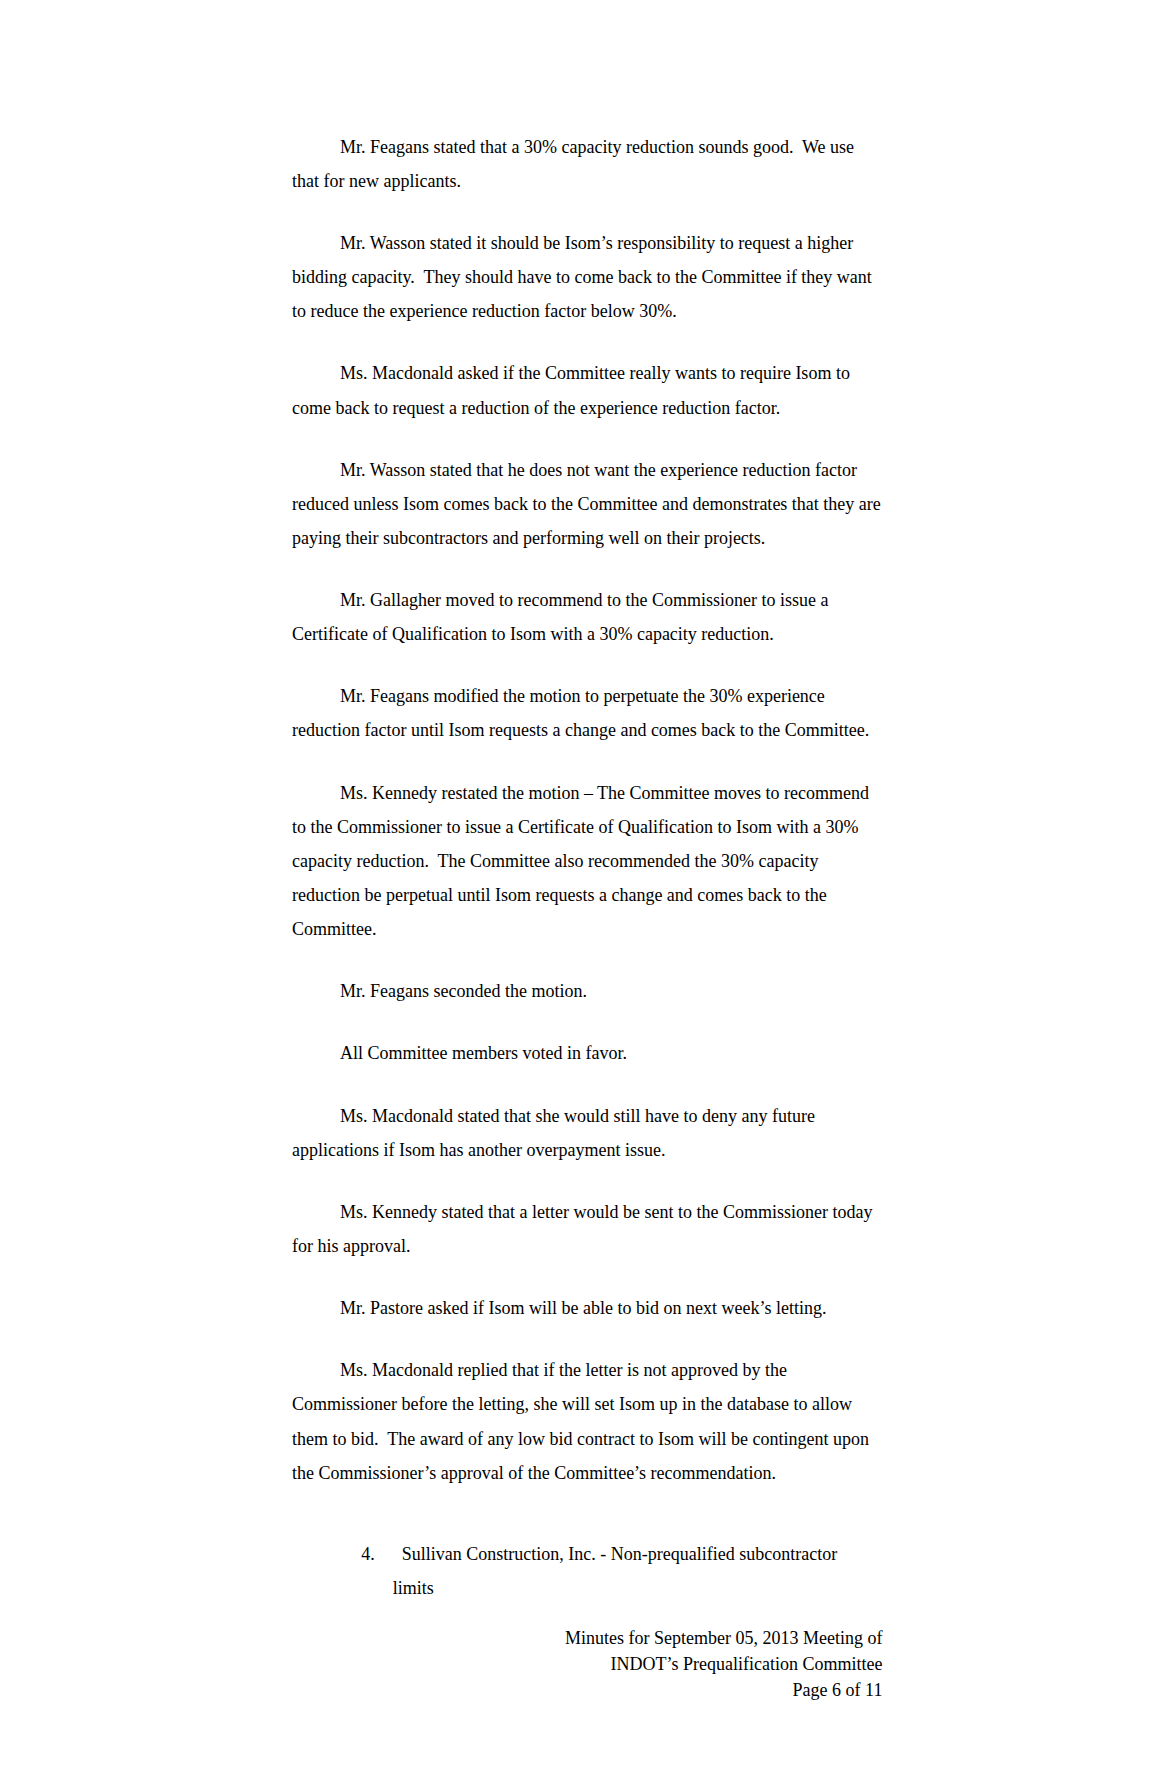Mr. Feagans stated that a 30% capacity reduction sounds good. We use that for new applicants.
Mr. Wasson stated it should be Isom’s responsibility to request a higher bidding capacity. They should have to come back to the Committee if they want to reduce the experience reduction factor below 30%.
Ms. Macdonald asked if the Committee really wants to require Isom to come back to request a reduction of the experience reduction factor.
Mr. Wasson stated that he does not want the experience reduction factor reduced unless Isom comes back to the Committee and demonstrates that they are paying their subcontractors and performing well on their projects.
Mr. Gallagher moved to recommend to the Commissioner to issue a Certificate of Qualification to Isom with a 30% capacity reduction.
Mr. Feagans modified the motion to perpetuate the 30% experience reduction factor until Isom requests a change and comes back to the Committee.
Ms. Kennedy restated the motion – The Committee moves to recommend to the Commissioner to issue a Certificate of Qualification to Isom with a 30% capacity reduction. The Committee also recommended the 30% capacity reduction be perpetual until Isom requests a change and comes back to the Committee.
Mr. Feagans seconded the motion.
All Committee members voted in favor.
Ms. Macdonald stated that she would still have to deny any future applications if Isom has another overpayment issue.
Ms. Kennedy stated that a letter would be sent to the Commissioner today for his approval.
Mr. Pastore asked if Isom will be able to bid on next week’s letting.
Ms. Macdonald replied that if the letter is not approved by the Commissioner before the letting, she will set Isom up in the database to allow them to bid. The award of any low bid contract to Isom will be contingent upon the Commissioner’s approval of the Committee’s recommendation.
4. Sullivan Construction, Inc. - Non-prequalified subcontractor limits
Minutes for September 05, 2013 Meeting of
INDOT’s Prequalification Committee
Page 6 of 11